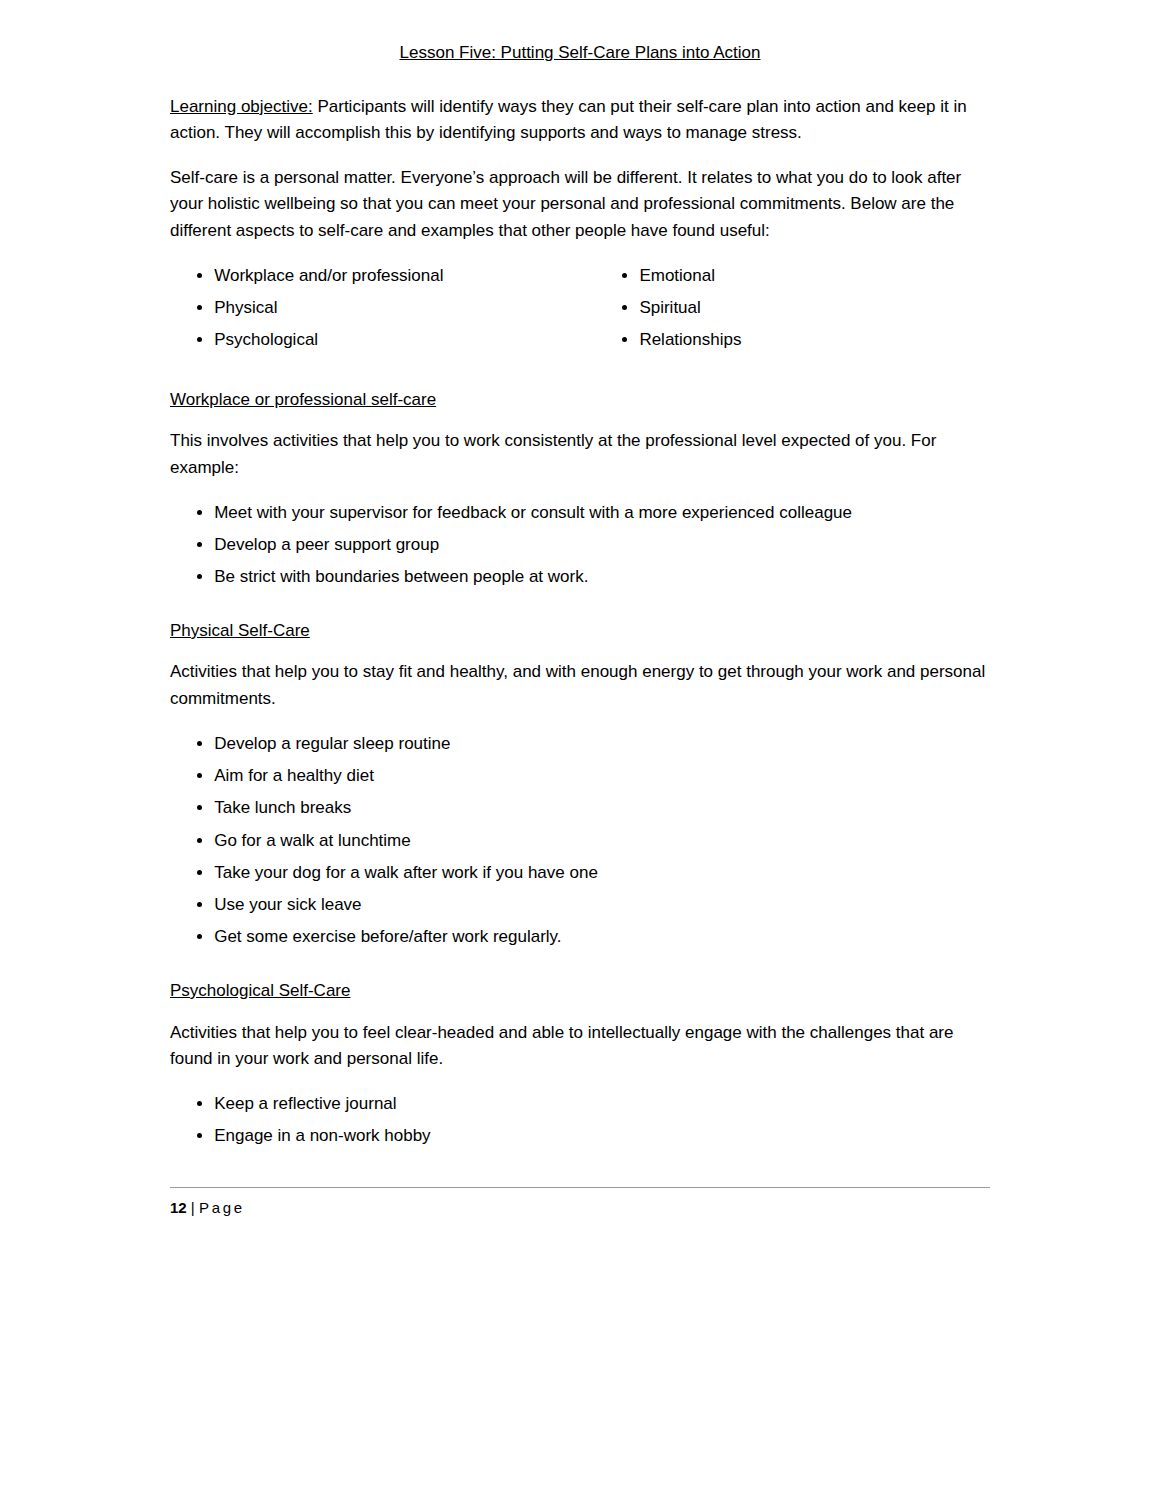Lesson Five: Putting Self-Care Plans into Action
Learning objective: Participants will identify ways they can put their self-care plan into action and keep it in action. They will accomplish this by identifying supports and ways to manage stress.
Self-care is a personal matter. Everyone’s approach will be different. It relates to what you do to look after your holistic wellbeing so that you can meet your personal and professional commitments. Below are the different aspects to self-care and examples that other people have found useful:
Workplace and/or professional
Physical
Psychological
Emotional
Spiritual
Relationships
Workplace or professional self-care
This involves activities that help you to work consistently at the professional level expected of you. For example:
Meet with your supervisor for feedback or consult with a more experienced colleague
Develop a peer support group
Be strict with boundaries between people at work.
Physical Self-Care
Activities that help you to stay fit and healthy, and with enough energy to get through your work and personal commitments.
Develop a regular sleep routine
Aim for a healthy diet
Take lunch breaks
Go for a walk at lunchtime
Take your dog for a walk after work if you have one
Use your sick leave
Get some exercise before/after work regularly.
Psychological Self-Care
Activities that help you to feel clear-headed and able to intellectually engage with the challenges that are found in your work and personal life.
Keep a reflective journal
Engage in a non-work hobby
12 | Page